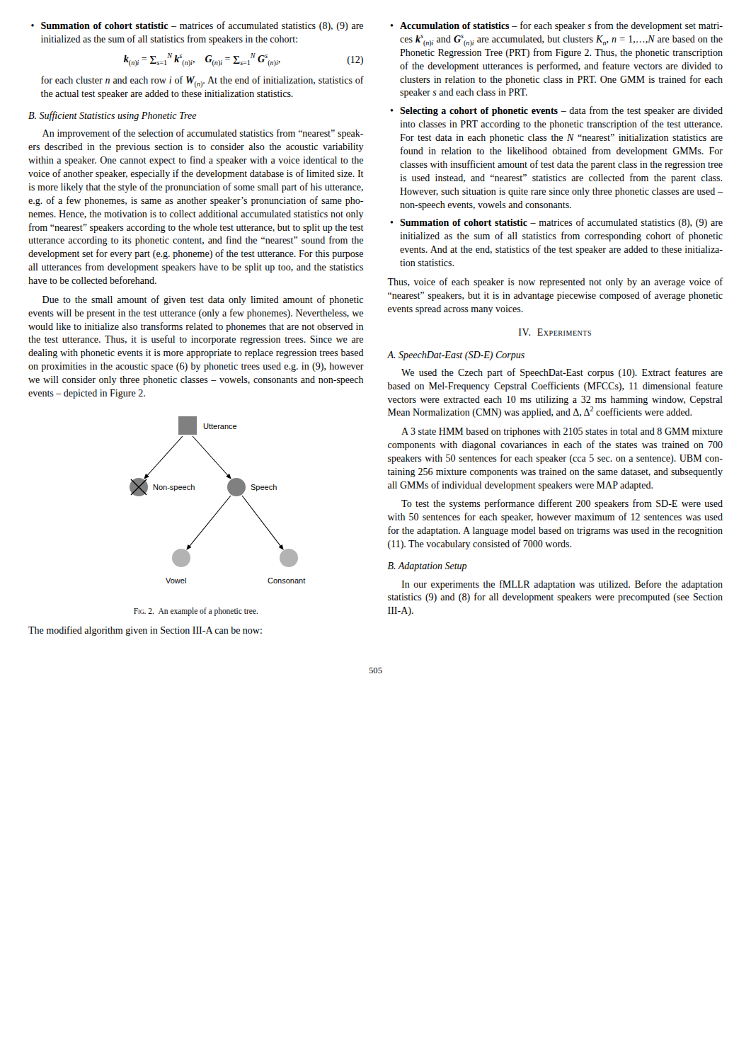Summation of cohort statistic – matrices of accumulated statistics (8), (9) are initialized as the sum of all statistics from speakers in the cohort:
k(n)i = Σs=1N ks(n)i, G(n)i = Σs=1N Gs(n)i, (12)
for each cluster n and each row i of W(n). At the end of initialization, statistics of the actual test speaker are added to these initialization statistics.
B. Sufficient Statistics using Phonetic Tree
An improvement of the selection of accumulated statistics from “nearest” speakers described in the previous section is to consider also the acoustic variability within a speaker. One cannot expect to find a speaker with a voice identical to the voice of another speaker, especially if the development database is of limited size. It is more likely that the style of the pronunciation of some small part of his utterance, e.g. of a few phonemes, is same as another speaker’s pronunciation of same phonemes. Hence, the motivation is to collect additional accumulated statistics not only from “nearest” speakers according to the whole test utterance, but to split up the test utterance according to its phonetic content, and find the “nearest” sound from the development set for every part (e.g. phoneme) of the test utterance. For this purpose all utterances from development speakers have to be split up too, and the statistics have to be collected beforehand.
Due to the small amount of given test data only limited amount of phonetic events will be present in the test utterance (only a few phonemes). Nevertheless, we would like to initialize also transforms related to phonemes that are not observed in the test utterance. Thus, it is useful to incorporate regression trees. Since we are dealing with phonetic events it is more appropriate to replace regression trees based on proximities in the acoustic space (6) by phonetic trees used e.g. in (9), however we will consider only three phonetic classes – vowels, consonants and non-speech events – depicted in Figure 2.
Utterance Non-speech Speech Vowel Consonant
Fig. 2. An example of a phonetic tree.
The modified algorithm given in Section III-A can be now:
Accumulation of statistics – for each speaker s from the development set matrices ks(n)i and Gs(n)i are accumulated, but clusters Kn, n = 1,…,N are based on the Phonetic Regression Tree (PRT) from Figure 2. Thus, the phonetic transcription of the development utterances is performed, and feature vectors are divided to clusters in relation to the phonetic class in PRT. One GMM is trained for each speaker s and each class in PRT.
Selecting a cohort of phonetic events – data from the test speaker are divided into classes in PRT according to the phonetic transcription of the test utterance. For test data in each phonetic class the N “nearest” initialization statistics are found in relation to the likelihood obtained from development GMMs. For classes with insufficient amount of test data the parent class in the regression tree is used instead, and “nearest” statistics are collected from the parent class. However, such situation is quite rare since only three phonetic classes are used – non-speech events, vowels and consonants.
Summation of cohort statistic – matrices of accumulated statistics (8), (9) are initialized as the sum of all statistics from corresponding cohort of phonetic events. And at the end, statistics of the test speaker are added to these initialization statistics.
Thus, voice of each speaker is now represented not only by an average voice of “nearest” speakers, but it is in advantage piecewise composed of average phonetic events spread across many voices.
IV. Experiments
A. SpeechDat-East (SD-E) Corpus
We used the Czech part of SpeechDat-East corpus (10). Extract features are based on Mel-Frequency Cepstral Coefficients (MFCCs), 11 dimensional feature vectors were extracted each 10 ms utilizing a 32 ms hamming window, Cepstral Mean Normalization (CMN) was applied, and Δ, Δ2 coefficients were added.
A 3 state HMM based on triphones with 2105 states in total and 8 GMM mixture components with diagonal covariances in each of the states was trained on 700 speakers with 50 sentences for each speaker (cca 5 sec. on a sentence). UBM containing 256 mixture components was trained on the same dataset, and subsequently all GMMs of individual development speakers were MAP adapted.
To test the systems performance different 200 speakers from SD-E were used with 50 sentences for each speaker, however maximum of 12 sentences was used for the adaptation. A language model based on trigrams was used in the recognition (11). The vocabulary consisted of 7000 words.
B. Adaptation Setup
In our experiments the fMLLR adaptation was utilized. Before the adaptation statistics (9) and (8) for all development speakers were precomputed (see Section III-A).
505